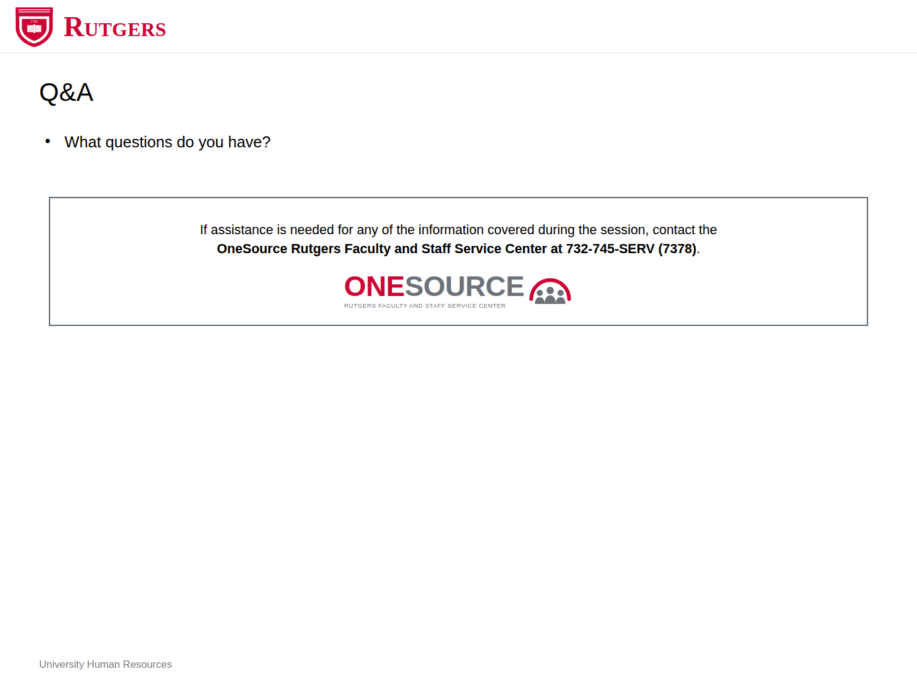1766
Rutgers
Q&A
What questions do you have?
If assistance is needed for any of the information covered during the session, contact the
OneSource Rutgers Faculty and Staff Service Center at 732-745-SERV (7378).
ONE SOURCE
RUTGERS FACULTY AND STAFF SERVICE CENTER
University Human Resources